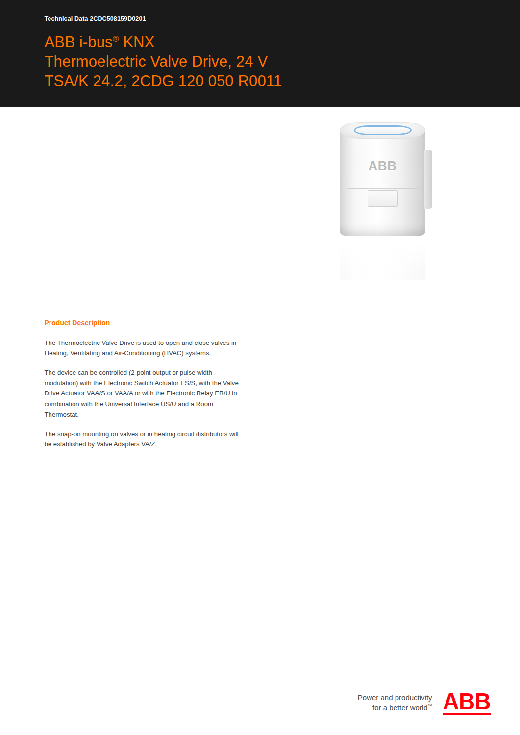Technical Data 2CDC508159D0201
ABB i-bus® KNX
Thermoelectric Valve Drive, 24 V
TSA/K 24.2, 2CDG 120 050 R0011
ABB
Product Description
The Thermoelectric Valve Drive is used to open and close valves in Heating, Ventilating and Air-Conditioning (HVAC) systems.
The device can be controlled (2-point output or pulse width modulation) with the Electronic Switch Actuator ES/S, with the Valve Drive Actuator VAA/S or VAA/A or with the Electronic Relay ER/U in combination with the Universal Interface US/U and a Room Thermostat.
The snap-on mounting on valves or in heating circuit distributors will be established by Valve Adapters VA/Z.
Power and productivity
for a better world™
ABB